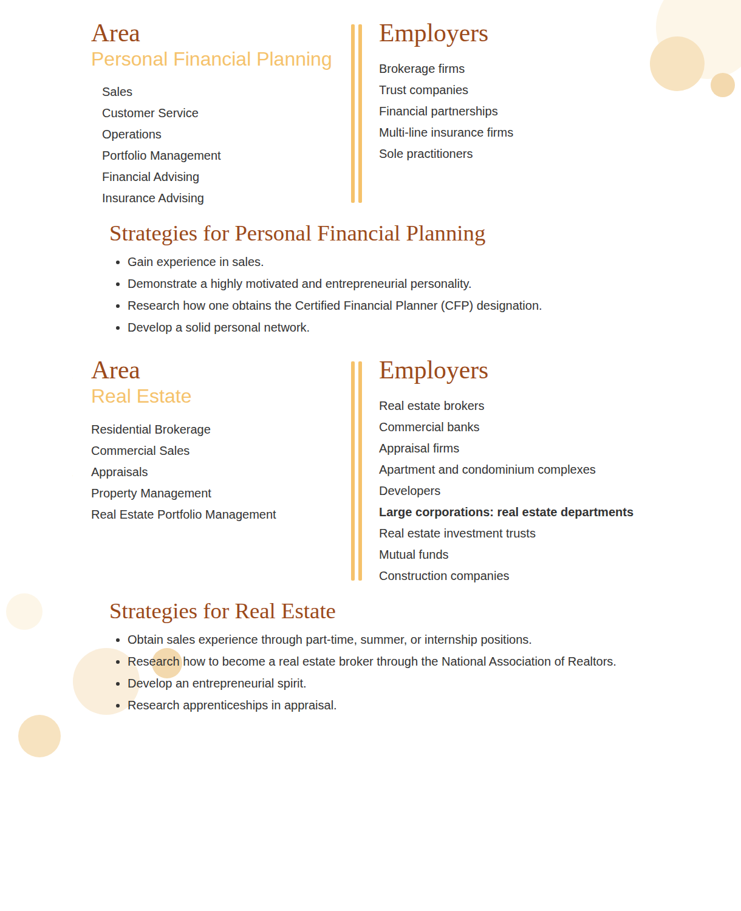Area
Personal Financial Planning
Sales
Customer Service
Operations
Portfolio Management
Financial Advising
Insurance Advising
Employers
Brokerage firms
Trust companies
Financial partnerships
Multi-line insurance firms
Sole practitioners
Strategies for Personal Financial Planning
Gain experience in sales.
Demonstrate a highly motivated and entrepreneurial personality.
Research how one obtains the Certified Financial Planner (CFP) designation.
Develop a solid personal network.
Area
Real Estate
Residential Brokerage
Commercial Sales
Appraisals
Property Management
Real Estate Portfolio Management
Employers
Real estate brokers
Commercial banks
Appraisal firms
Apartment and condominium complexes
Developers
Large corporations: real estate departments
Real estate investment trusts
Mutual funds
Construction companies
Strategies for Real Estate
Obtain sales experience through part-time, summer, or internship positions.
Research how to become a real estate broker through the National Association of Realtors.
Develop an entrepreneurial spirit.
Research apprenticeships in appraisal.